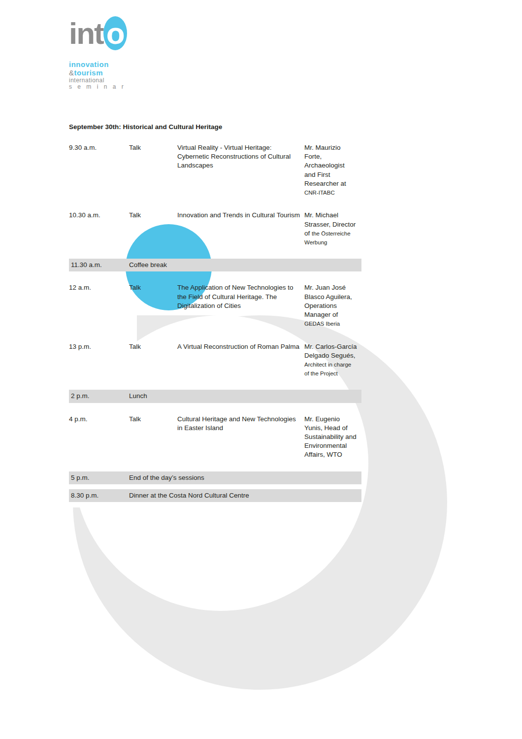into
innovation
&tourism
international
s e m i n a r
September 30th: Historical and Cultural Heritage
| 9.30 a.m. | Talk | Virtual Reality - Virtual Heritage: Cybernetic Reconstructions of Cultural Landscapes | Mr. Maurizio Forte, Archaeologist and First Researcher at CNR-ITABC |
| 10.30 a.m. | Talk | Innovation and Trends in Cultural Tourism | Mr. Michael Strasser, Director of the Österreiche Werbung |
| 11.30 a.m. | Coffee break |
| 12 a.m. | Talk | The Application of New Technologies to the Field of Cultural Heritage. The Digitalization of Cities | Mr. Juan José Blasco Aguilera, Operations Manager of GEDAS Iberia |
| 13 p.m. | Talk | A Virtual Reconstruction of Roman Palma | Mr. Carlos-García Delgado Segués, Architect in charge of the Project |
| 2 p.m. | Lunch |
| 4 p.m. | Talk | Cultural Heritage and New Technologies in Easter Island | Mr. Eugenio Yunis, Head of Sustainability and Environmental Affairs, WTO |
| 5 p.m. | End of the day’s sessions |
| 8.30 p.m. | Dinner at the Costa Nord Cultural Centre |